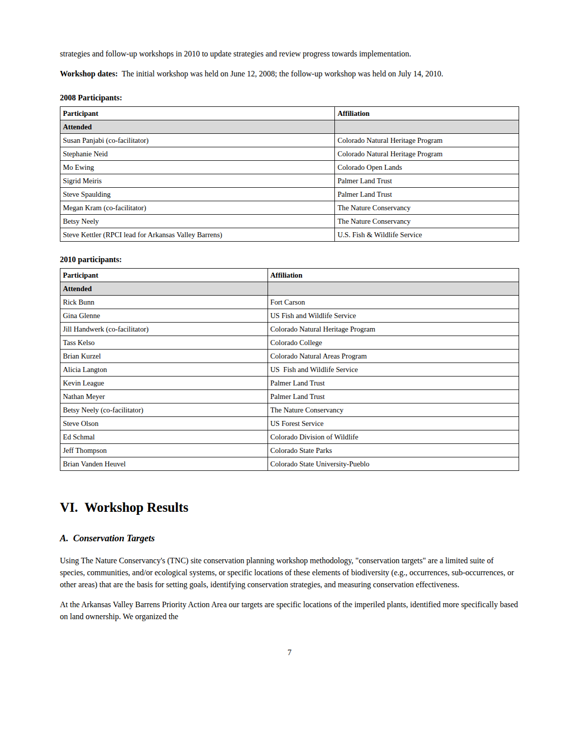strategies and follow-up workshops in 2010 to update strategies and review progress towards implementation.
Workshop dates: The initial workshop was held on June 12, 2008; the follow-up workshop was held on July 14, 2010.
2008 Participants:
| Participant | Affiliation |
| --- | --- |
| Attended | |
| Susan Panjabi (co-facilitator) | Colorado Natural Heritage Program |
| Stephanie Neid | Colorado Natural Heritage Program |
| Mo Ewing | Colorado Open Lands |
| Sigrid Meiris | Palmer Land Trust |
| Steve Spaulding | Palmer Land Trust |
| Megan Kram (co-facilitator) | The Nature Conservancy |
| Betsy Neely | The Nature Conservancy |
| Steve Kettler (RPCI lead for Arkansas Valley Barrens) | U.S. Fish & Wildlife Service |
2010 participants:
| Participant | Affiliation |
| --- | --- |
| Attended | |
| Rick Bunn | Fort Carson |
| Gina Glenne | US Fish and Wildlife Service |
| Jill Handwerk (co-facilitator) | Colorado Natural Heritage Program |
| Tass Kelso | Colorado College |
| Brian Kurzel | Colorado Natural Areas Program |
| Alicia Langton | US Fish and Wildlife Service |
| Kevin League | Palmer Land Trust |
| Nathan Meyer | Palmer Land Trust |
| Betsy Neely (co-facilitator) | The Nature Conservancy |
| Steve Olson | US Forest Service |
| Ed Schmal | Colorado Division of Wildlife |
| Jeff Thompson | Colorado State Parks |
| Brian Vanden Heuvel | Colorado State University-Pueblo |
VI. Workshop Results
A. Conservation Targets
Using The Nature Conservancy's (TNC) site conservation planning workshop methodology, "conservation targets" are a limited suite of species, communities, and/or ecological systems, or specific locations of these elements of biodiversity (e.g., occurrences, sub-occurrences, or other areas) that are the basis for setting goals, identifying conservation strategies, and measuring conservation effectiveness.
At the Arkansas Valley Barrens Priority Action Area our targets are specific locations of the imperiled plants, identified more specifically based on land ownership. We organized the
7